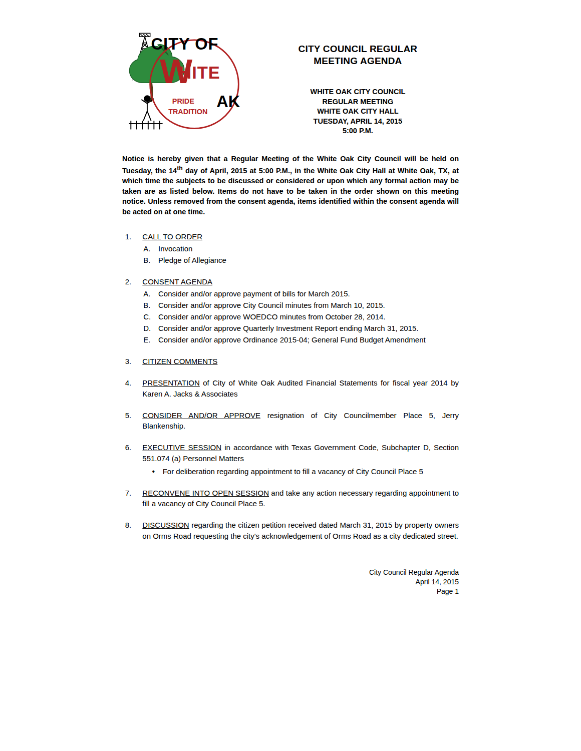City of White Oak logo CITY OF HITE W AK PRIDE TRADITION
CITY COUNCIL REGULAR
MEETING AGENDA
WHITE OAK CITY COUNCIL
REGULAR MEETING
WHITE OAK CITY HALL
TUESDAY, APRIL 14, 2015
5:00 P.M.
Notice is hereby given that a Regular Meeting of the White Oak City Council will be held on Tuesday, the 14th day of April, 2015 at 5:00 P.M., in the White Oak City Hall at White Oak, TX, at which time the subjects to be discussed or considered or upon which any formal action may be taken are as listed below. Items do not have to be taken in the order shown on this meeting notice. Unless removed from the consent agenda, items identified within the consent agenda will be acted on at one time.
CALL TO ORDER
Invocation
Pledge of Allegiance
CONSENT AGENDA
Consider and/or approve payment of bills for March 2015.
Consider and/or approve City Council minutes from March 10, 2015.
Consider and/or approve WOEDCO minutes from October 28, 2014.
Consider and/or approve Quarterly Investment Report ending March 31, 2015.
Consider and/or approve Ordinance 2015-04; General Fund Budget Amendment
CITIZEN COMMENTS
PRESENTATION of City of White Oak Audited Financial Statements for fiscal year 2014 by Karen A. Jacks & Associates
CONSIDER AND/OR APPROVE resignation of City Councilmember Place 5, Jerry Blankenship.
EXECUTIVE SESSION in accordance with Texas Government Code, Subchapter D, Section 551.074 (a) Personnel Matters
For deliberation regarding appointment to fill a vacancy of City Council Place 5
RECONVENE INTO OPEN SESSION and take any action necessary regarding appointment to fill a vacancy of City Council Place 5.
DISCUSSION regarding the citizen petition received dated March 31, 2015 by property owners on Orms Road requesting the city's acknowledgement of Orms Road as a city dedicated street.
City Council Regular Agenda
April 14, 2015
Page 1